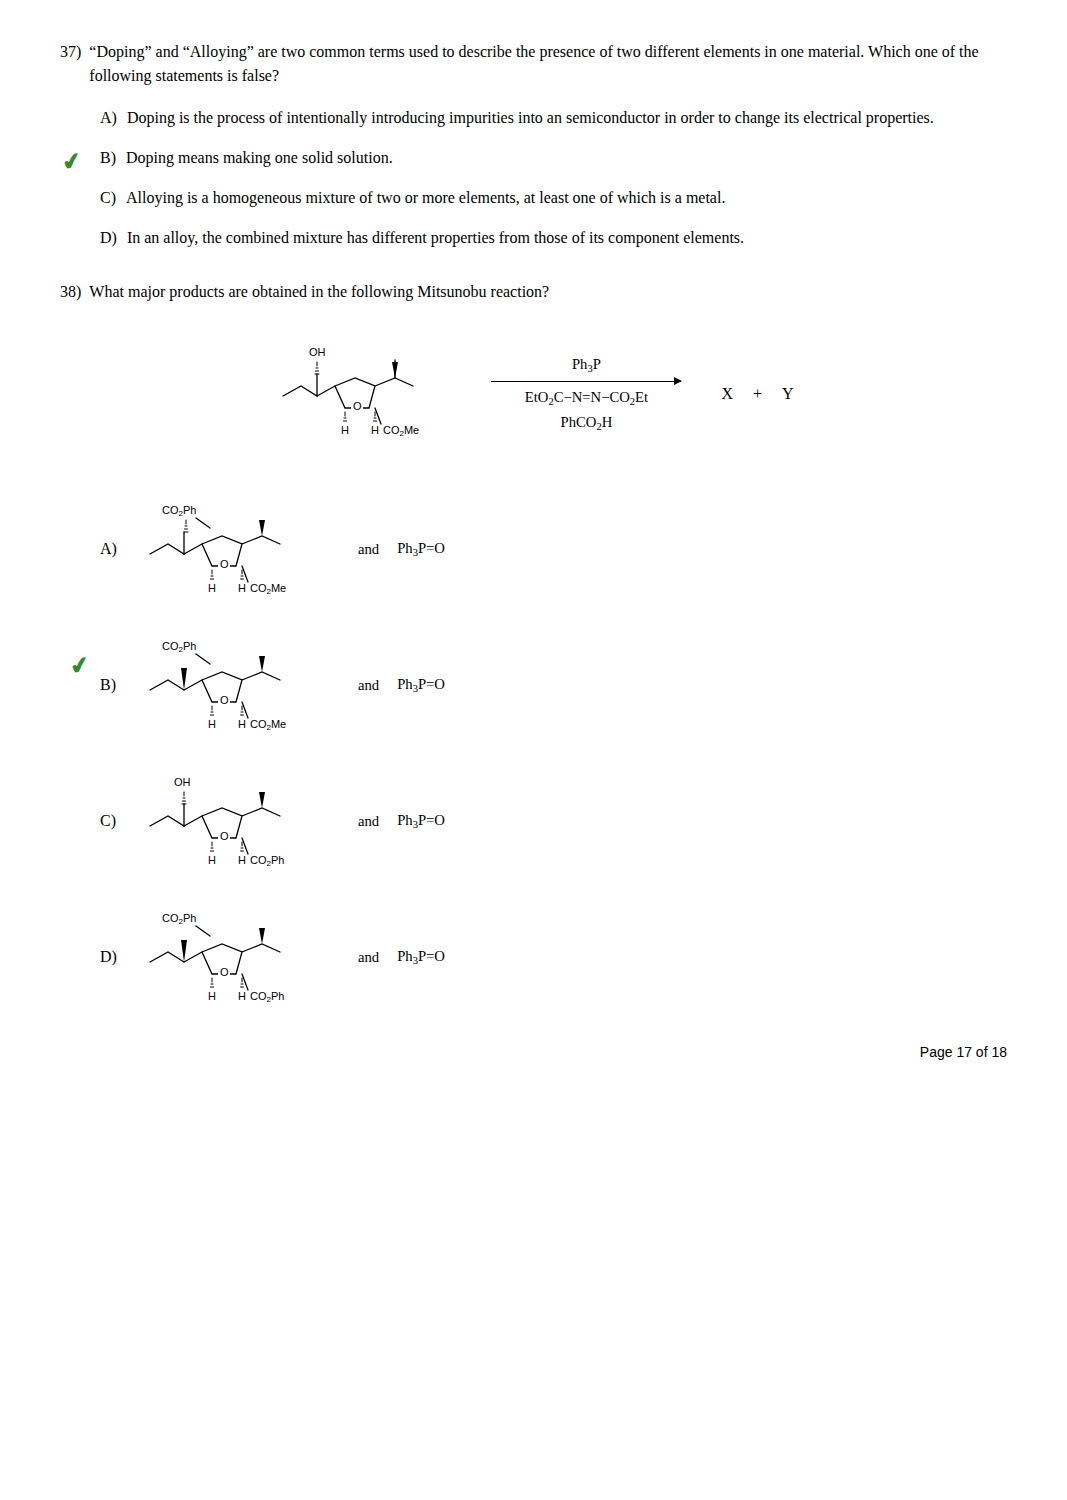37)
“Doping” and “Alloying” are two common terms used to describe the presence of two different elements in one material. Which one of the following statements is false?
A)
Doping is the process of intentionally introducing impurities into an semiconductor in order to change its electrical properties.
✔
B)
Doping means making one solid solution.
C)
Alloying is a homogeneous mixture of two or more elements, at least one of which is a metal.
D)
In an alloy, the combined mixture has different properties from those of its component elements.
38)
What major products are obtained in the following Mitsunobu reaction?
OH O H H CO2Me
Ph3P
EtO2C−N=N−CO2Et
PhCO2H
X + Y
A)
CO2Ph O H H CO2Me
and
Ph3P=O
✔
B)
CO2Ph O H H CO2Me
and
Ph3P=O
C)
OH O H H CO2Ph
and
Ph3P=O
D)
CO2Ph O H H CO2Ph
and
Ph3P=O
Page 17 of 18